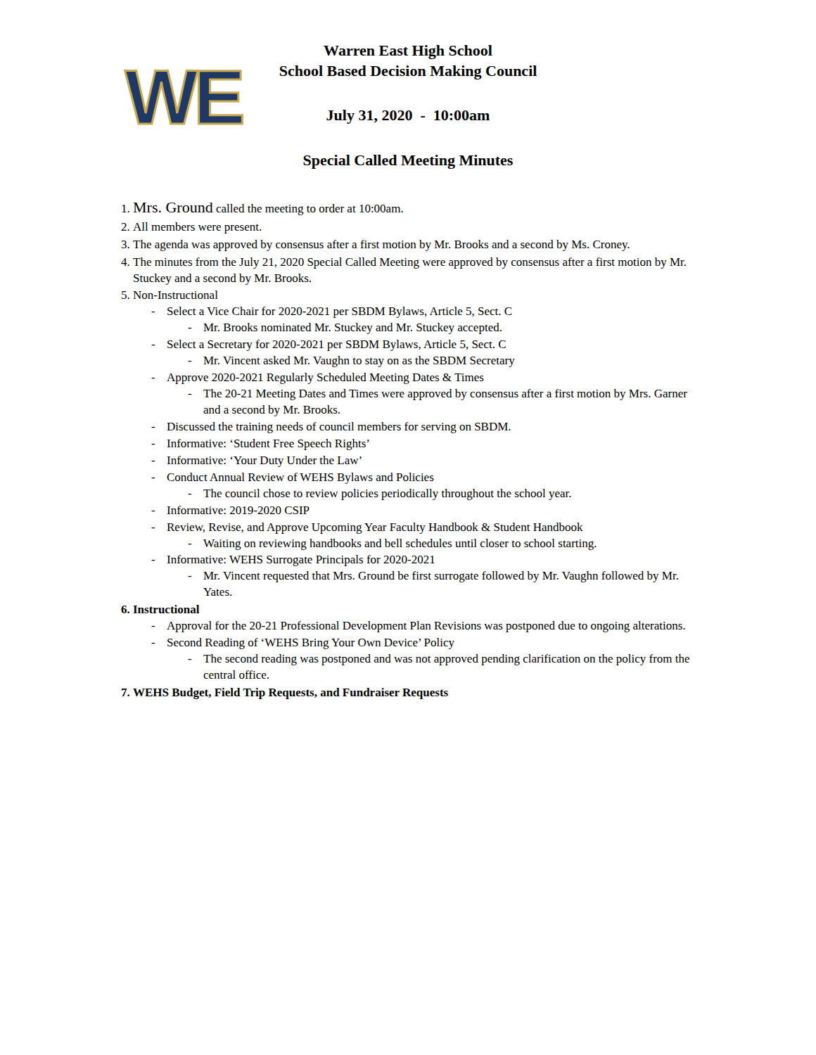WE
Warren East High School
School Based Decision Making Council
July 31, 2020 - 10:00am
Special Called Meeting Minutes
Mrs. Ground called the meeting to order at 10:00am.
All members were present.
The agenda was approved by consensus after a first motion by Mr. Brooks and a second by Ms. Croney.
The minutes from the July 21, 2020 Special Called Meeting were approved by consensus after a first motion by Mr. Stuckey and a second by Mr. Brooks.
Non-Instructional
Select a Vice Chair for 2020-2021 per SBDM Bylaws, Article 5, Sect. C
Mr. Brooks nominated Mr. Stuckey and Mr. Stuckey accepted.
Select a Secretary for 2020-2021 per SBDM Bylaws, Article 5, Sect. C
Mr. Vincent asked Mr. Vaughn to stay on as the SBDM Secretary
Approve 2020-2021 Regularly Scheduled Meeting Dates & Times
The 20-21 Meeting Dates and Times were approved by consensus after a first motion by Mrs. Garner and a second by Mr. Brooks.
Discussed the training needs of council members for serving on SBDM.
Informative: ‘Student Free Speech Rights’
Informative: ‘Your Duty Under the Law’
Conduct Annual Review of WEHS Bylaws and Policies
The council chose to review policies periodically throughout the school year.
Informative: 2019-2020 CSIP
Review, Revise, and Approve Upcoming Year Faculty Handbook & Student Handbook
Waiting on reviewing handbooks and bell schedules until closer to school starting.
Informative: WEHS Surrogate Principals for 2020-2021
Mr. Vincent requested that Mrs. Ground be first surrogate followed by Mr. Vaughn followed by Mr. Yates.
Instructional
Approval for the 20-21 Professional Development Plan Revisions was postponed due to ongoing alterations.
Second Reading of ‘WEHS Bring Your Own Device’ Policy
The second reading was postponed and was not approved pending clarification on the policy from the central office.
WEHS Budget, Field Trip Requests, and Fundraiser Requests